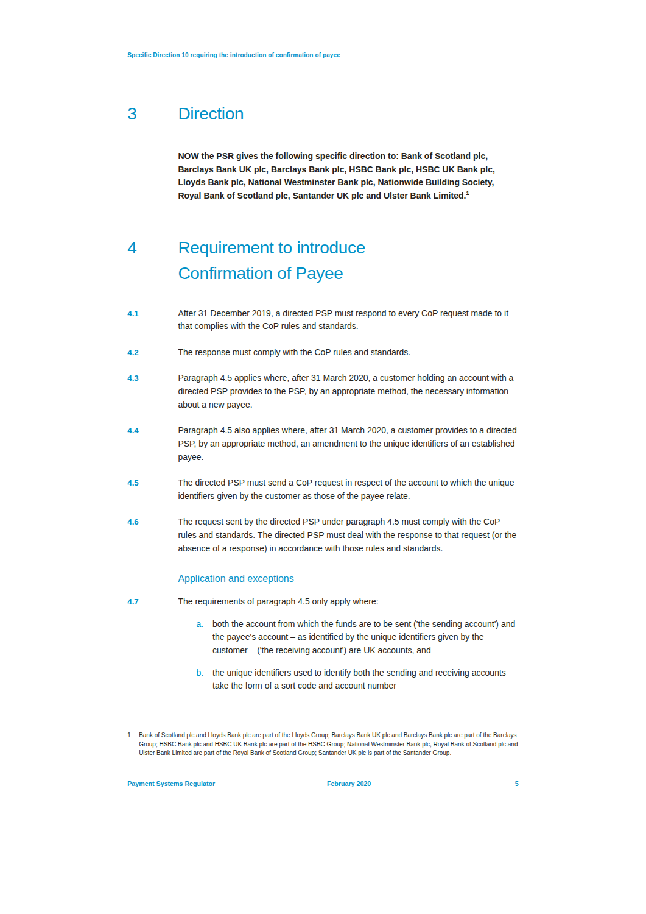Specific Direction 10 requiring the introduction of confirmation of payee
3 Direction
NOW the PSR gives the following specific direction to: Bank of Scotland plc, Barclays Bank UK plc, Barclays Bank plc, HSBC Bank plc, HSBC UK Bank plc, Lloyds Bank plc, National Westminster Bank plc, Nationwide Building Society, Royal Bank of Scotland plc, Santander UK plc and Ulster Bank Limited.1
4 Requirement to introduce
Confirmation of Payee
4.1
After 31 December 2019, a directed PSP must respond to every CoP request made to it that complies with the CoP rules and standards.
4.2
The response must comply with the CoP rules and standards.
4.3
Paragraph 4.5 applies where, after 31 March 2020, a customer holding an account with a directed PSP provides to the PSP, by an appropriate method, the necessary information about a new payee.
4.4
Paragraph 4.5 also applies where, after 31 March 2020, a customer provides to a directed PSP, by an appropriate method, an amendment to the unique identifiers of an established payee.
4.5
The directed PSP must send a CoP request in respect of the account to which the unique identifiers given by the customer as those of the payee relate.
4.6
The request sent by the directed PSP under paragraph 4.5 must comply with the CoP rules and standards. The directed PSP must deal with the response to that request (or the absence of a response) in accordance with those rules and standards.
Application and exceptions
4.7
The requirements of paragraph 4.5 only apply where:
a.
both the account from which the funds are to be sent ('the sending account') and the payee's account – as identified by the unique identifiers given by the customer – ('the receiving account') are UK accounts, and
b.
the unique identifiers used to identify both the sending and receiving accounts take the form of a sort code and account number
1
Bank of Scotland plc and Lloyds Bank plc are part of the Lloyds Group; Barclays Bank UK plc and Barclays Bank plc are part of the Barclays Group; HSBC Bank plc and HSBC UK Bank plc are part of the HSBC Group; National Westminster Bank plc, Royal Bank of Scotland plc and Ulster Bank Limited are part of the Royal Bank of Scotland Group; Santander UK plc is part of the Santander Group.
Payment Systems Regulator
February 2020
5